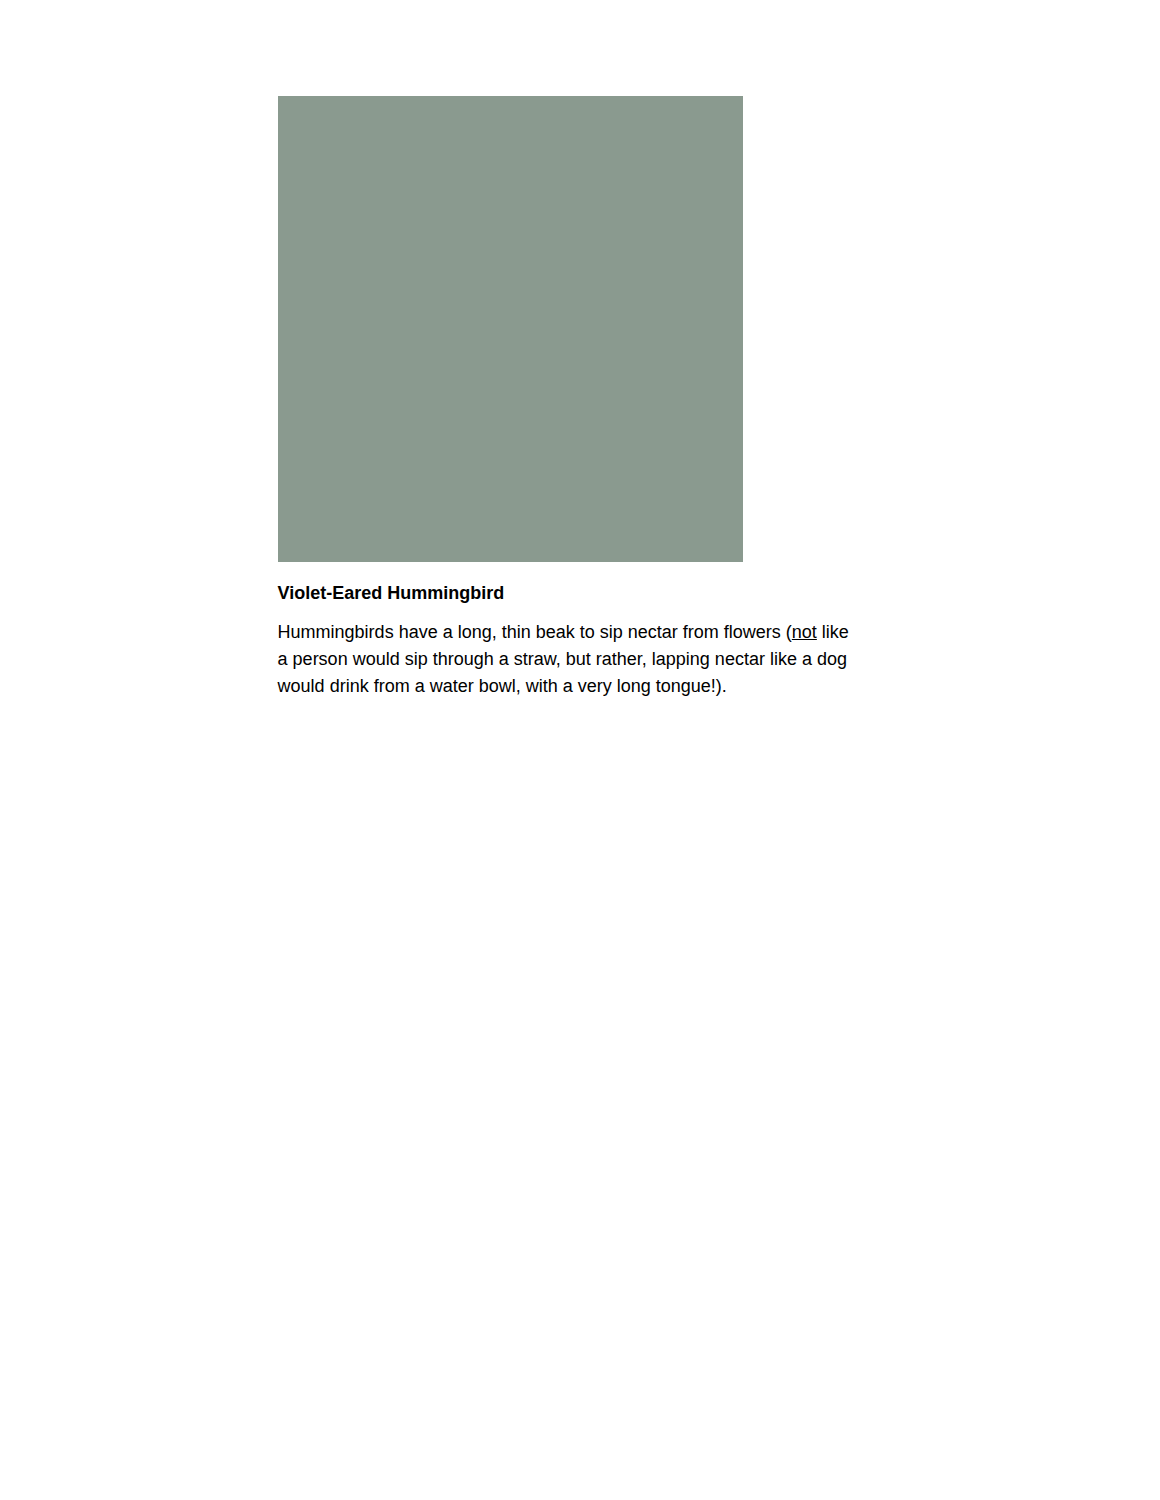Violet-Eared Hummingbird
Hummingbirds have a long, thin beak to sip nectar from flowers (not like a person would sip through a straw, but rather, lapping nectar like a dog would drink from a water bowl, with a very long tongue!).